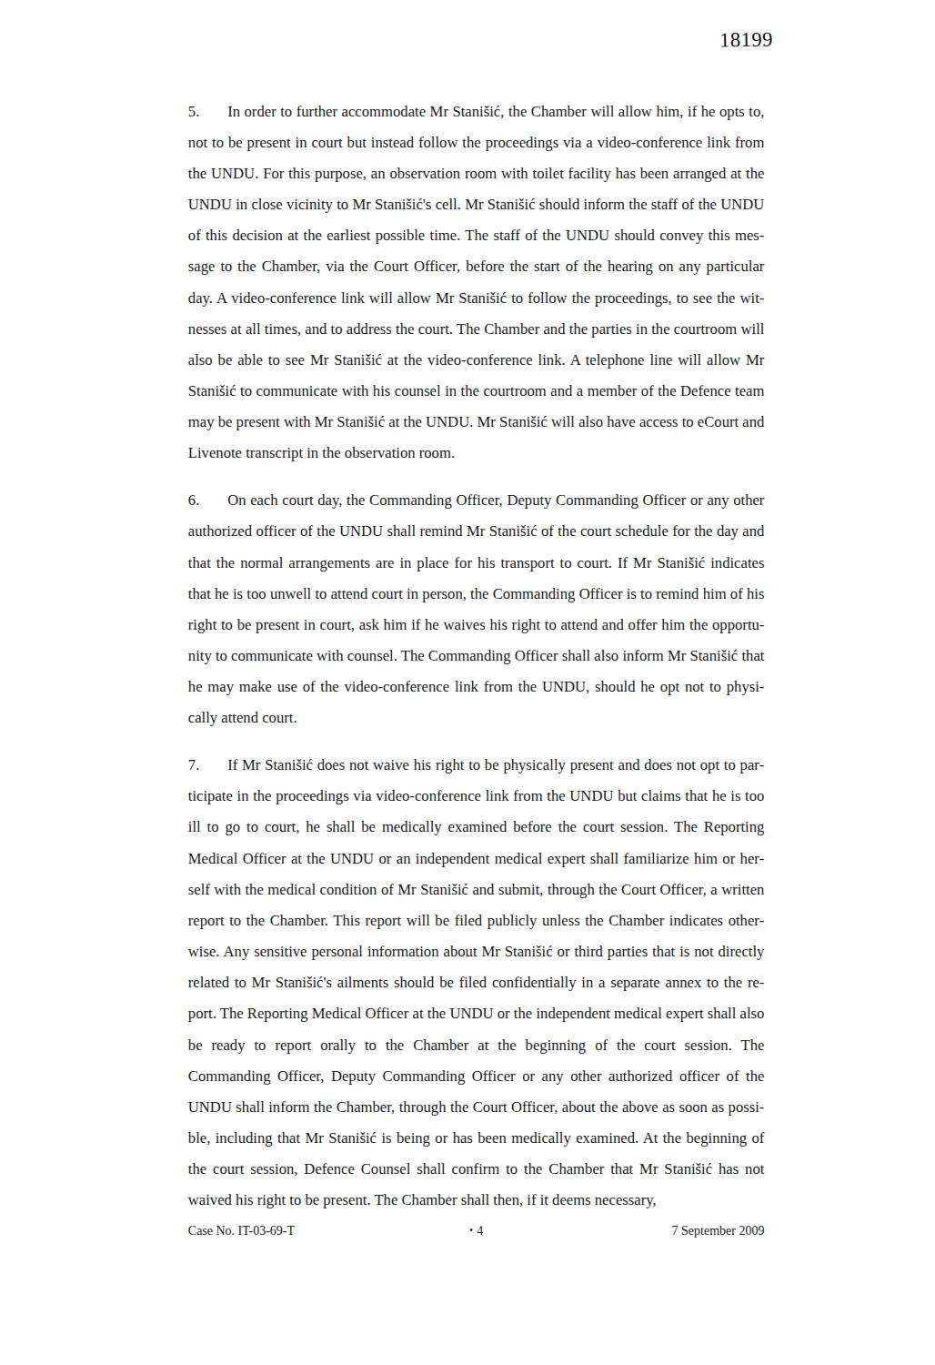18199
5. In order to further accommodate Mr Stanišić, the Chamber will allow him, if he opts to, not to be present in court but instead follow the proceedings via a video-conference link from the UNDU. For this purpose, an observation room with toilet facility has been arranged at the UNDU in close vicinity to Mr Stanišić's cell. Mr Stanišić should inform the staff of the UNDU of this decision at the earliest possible time. The staff of the UNDU should convey this message to the Chamber, via the Court Officer, before the start of the hearing on any particular day. A video-conference link will allow Mr Stanišić to follow the proceedings, to see the witnesses at all times, and to address the court. The Chamber and the parties in the courtroom will also be able to see Mr Stanišić at the video-conference link. A telephone line will allow Mr Stanišić to communicate with his counsel in the courtroom and a member of the Defence team may be present with Mr Stanišić at the UNDU. Mr Stanišić will also have access to eCourt and Livenote transcript in the observation room.
6. On each court day, the Commanding Officer, Deputy Commanding Officer or any other authorized officer of the UNDU shall remind Mr Stanišić of the court schedule for the day and that the normal arrangements are in place for his transport to court. If Mr Stanišić indicates that he is too unwell to attend court in person, the Commanding Officer is to remind him of his right to be present in court, ask him if he waives his right to attend and offer him the opportunity to communicate with counsel. The Commanding Officer shall also inform Mr Stanišić that he may make use of the video-conference link from the UNDU, should he opt not to physically attend court.
7. If Mr Stanišić does not waive his right to be physically present and does not opt to participate in the proceedings via video-conference link from the UNDU but claims that he is too ill to go to court, he shall be medically examined before the court session. The Reporting Medical Officer at the UNDU or an independent medical expert shall familiarize him or herself with the medical condition of Mr Stanišić and submit, through the Court Officer, a written report to the Chamber. This report will be filed publicly unless the Chamber indicates otherwise. Any sensitive personal information about Mr Stanišić or third parties that is not directly related to Mr Stanišić's ailments should be filed confidentially in a separate annex to the report. The Reporting Medical Officer at the UNDU or the independent medical expert shall also be ready to report orally to the Chamber at the beginning of the court session. The Commanding Officer, Deputy Commanding Officer or any other authorized officer of the UNDU shall inform the Chamber, through the Court Officer, about the above as soon as possible, including that Mr Stanišić is being or has been medically examined. At the beginning of the court session, Defence Counsel shall confirm to the Chamber that Mr Stanišić has not waived his right to be present. The Chamber shall then, if it deems necessary,
Case No. IT-03-69-T 4 7 September 2009